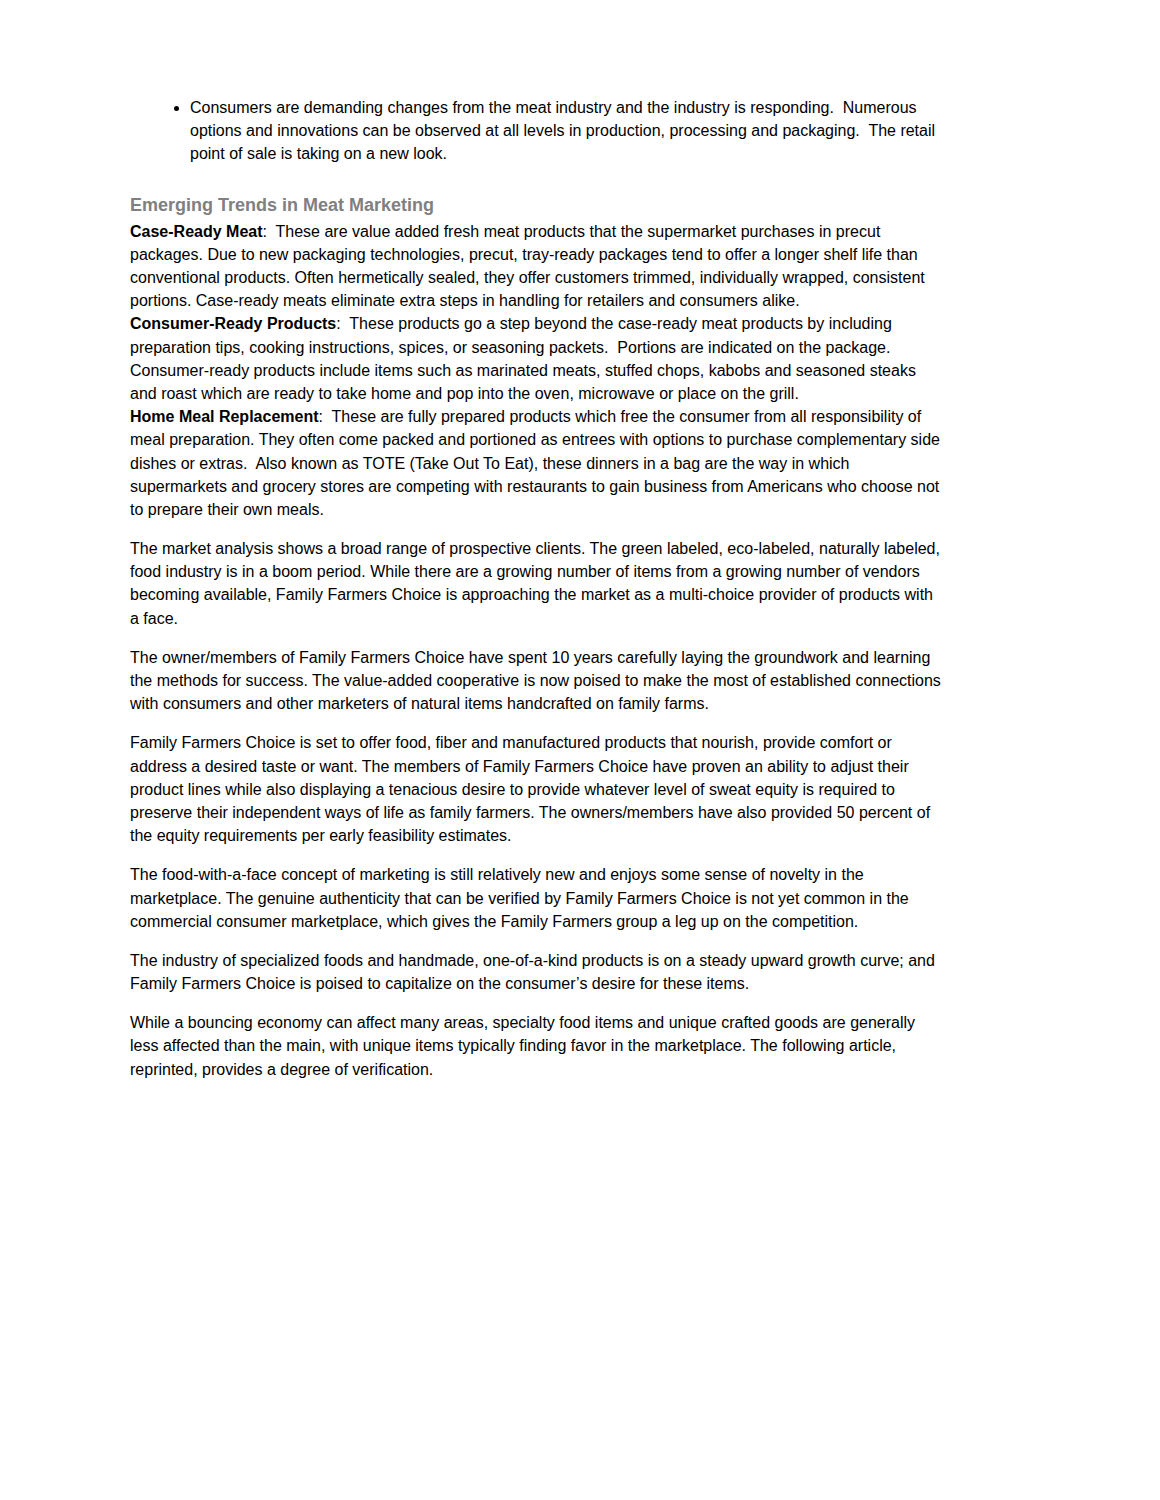Consumers are demanding changes from the meat industry and the industry is responding. Numerous options and innovations can be observed at all levels in production, processing and packaging. The retail point of sale is taking on a new look.
Emerging Trends in Meat Marketing
Case-Ready Meat: These are value added fresh meat products that the supermarket purchases in precut packages. Due to new packaging technologies, precut, tray-ready packages tend to offer a longer shelf life than conventional products. Often hermetically sealed, they offer customers trimmed, individually wrapped, consistent portions. Case-ready meats eliminate extra steps in handling for retailers and consumers alike.
Consumer-Ready Products: These products go a step beyond the case-ready meat products by including preparation tips, cooking instructions, spices, or seasoning packets. Portions are indicated on the package. Consumer-ready products include items such as marinated meats, stuffed chops, kabobs and seasoned steaks and roast which are ready to take home and pop into the oven, microwave or place on the grill.
Home Meal Replacement: These are fully prepared products which free the consumer from all responsibility of meal preparation. They often come packed and portioned as entrees with options to purchase complementary side dishes or extras. Also known as TOTE (Take Out To Eat), these dinners in a bag are the way in which supermarkets and grocery stores are competing with restaurants to gain business from Americans who choose not to prepare their own meals.
The market analysis shows a broad range of prospective clients. The green labeled, eco-labeled, naturally labeled, food industry is in a boom period. While there are a growing number of items from a growing number of vendors becoming available, Family Farmers Choice is approaching the market as a multi-choice provider of products with a face.
The owner/members of Family Farmers Choice have spent 10 years carefully laying the groundwork and learning the methods for success. The value-added cooperative is now poised to make the most of established connections with consumers and other marketers of natural items handcrafted on family farms.
Family Farmers Choice is set to offer food, fiber and manufactured products that nourish, provide comfort or address a desired taste or want. The members of Family Farmers Choice have proven an ability to adjust their product lines while also displaying a tenacious desire to provide whatever level of sweat equity is required to preserve their independent ways of life as family farmers. The owners/members have also provided 50 percent of the equity requirements per early feasibility estimates.
The food-with-a-face concept of marketing is still relatively new and enjoys some sense of novelty in the marketplace. The genuine authenticity that can be verified by Family Farmers Choice is not yet common in the commercial consumer marketplace, which gives the Family Farmers group a leg up on the competition.
The industry of specialized foods and handmade, one-of-a-kind products is on a steady upward growth curve; and Family Farmers Choice is poised to capitalize on the consumer’s desire for these items.
While a bouncing economy can affect many areas, specialty food items and unique crafted goods are generally less affected than the main, with unique items typically finding favor in the marketplace. The following article, reprinted, provides a degree of verification.